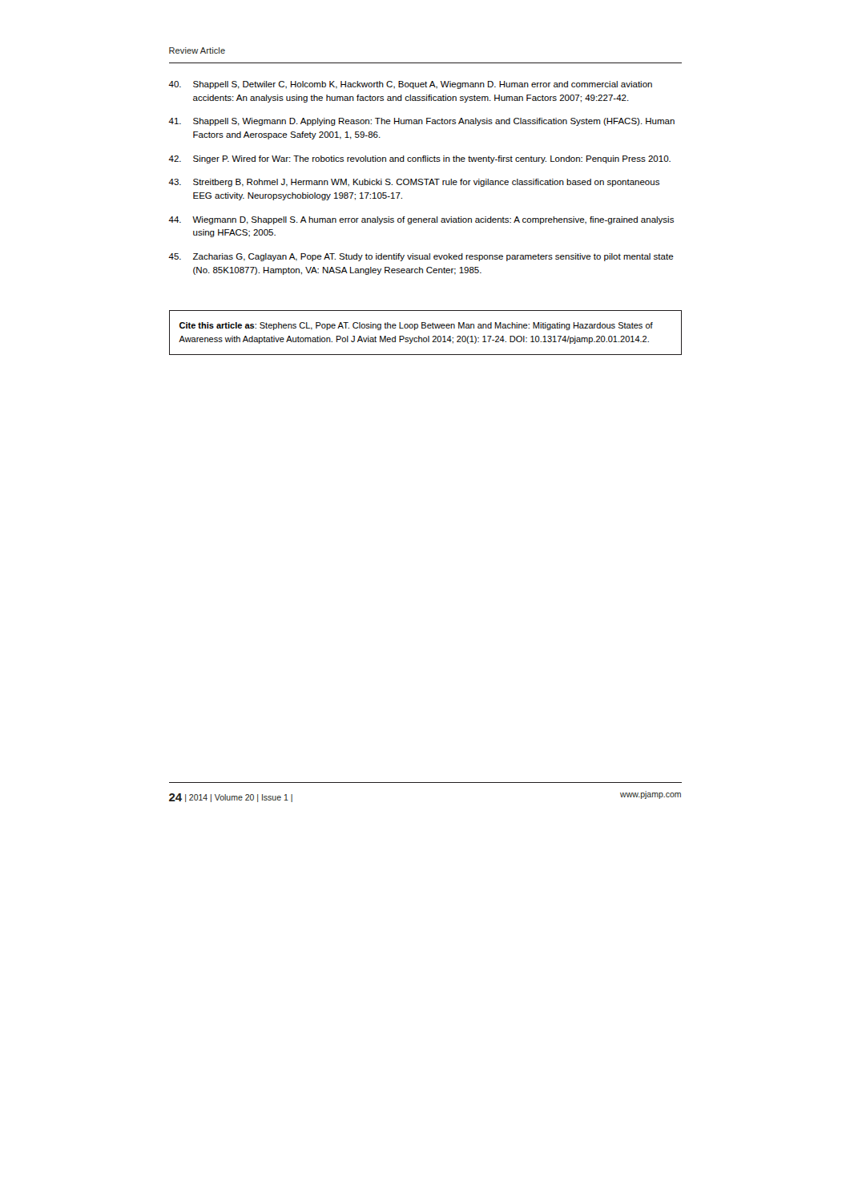Review Article
40. Shappell S, Detwiler C, Holcomb K, Hackworth C, Boquet A, Wiegmann D. Human error and commercial aviation accidents: An analysis using the human factors and classification system. Human Factors 2007; 49:227-42.
41. Shappell S, Wiegmann D. Applying Reason: The Human Factors Analysis and Classification System (HFACS). Human Factors and Aerospace Safety 2001, 1, 59-86.
42. Singer P. Wired for War: The robotics revolution and conflicts in the twenty-first century. London: Penquin Press 2010.
43. Streitberg B, Rohmel J, Hermann WM, Kubicki S. COMSTAT rule for vigilance classification based on spontaneous EEG activity. Neuropsychobiology 1987; 17:105-17.
44. Wiegmann D, Shappell S. A human error analysis of general aviation acidents: A comprehensive, fine-grained analysis using HFACS; 2005.
45. Zacharias G, Caglayan A, Pope AT. Study to identify visual evoked response parameters sensitive to pilot mental state (No. 85K10877). Hampton, VA: NASA Langley Research Center; 1985.
Cite this article as: Stephens CL, Pope AT. Closing the Loop Between Man and Machine: Mitigating Hazardous States of Awareness with Adaptative Automation. Pol J Aviat Med Psychol 2014; 20(1): 17-24. DOI: 10.13174/pjamp.20.01.2014.2.
24| 2014 | Volume 20 | Issue 1 |
www.pjamp.com